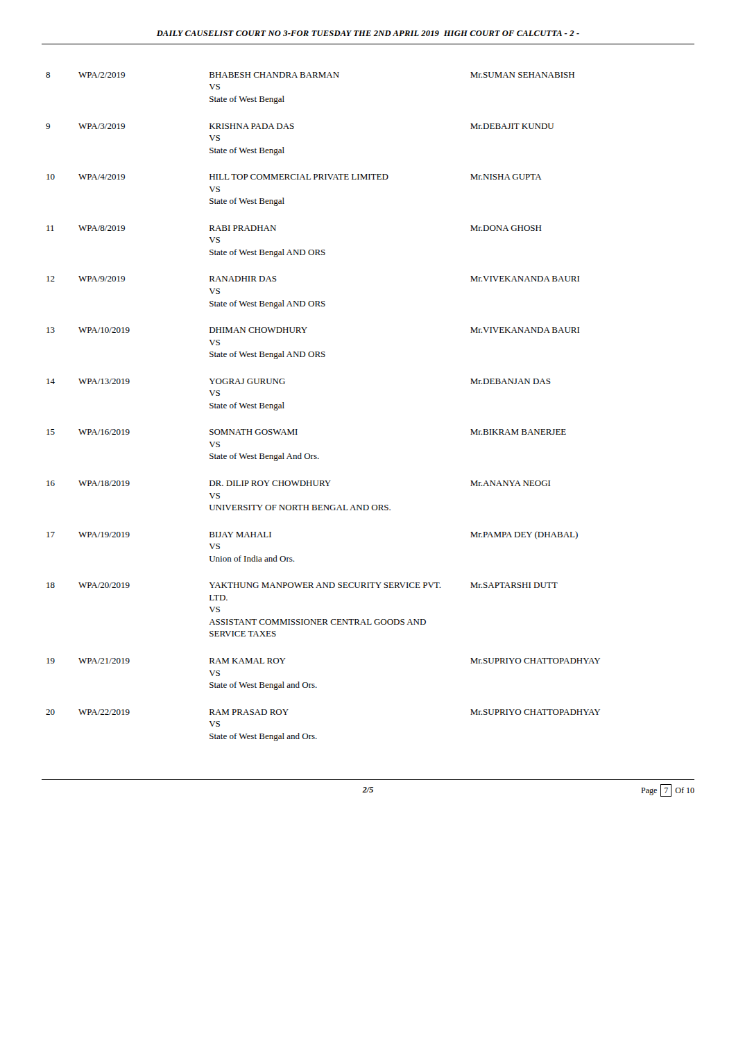DAILY CAUSELIST COURT NO 3-FOR TUESDAY THE 2ND APRIL 2019 HIGH COURT OF CALCUTTA - 2 -
| 8 | WPA/2/2019 | BHABESH CHANDRA BARMAN VS State of West Bengal | Mr.SUMAN SEHANABISH |
| 9 | WPA/3/2019 | KRISHNA PADA DAS VS State of West Bengal | Mr.DEBAJIT KUNDU |
| 10 | WPA/4/2019 | HILL TOP COMMERCIAL PRIVATE LIMITED VS State of West Bengal | Mr.NISHA GUPTA |
| 11 | WPA/8/2019 | RABI PRADHAN VS State of West Bengal AND ORS | Mr.DONA GHOSH |
| 12 | WPA/9/2019 | RANADHIR DAS VS State of West Bengal AND ORS | Mr.VIVEKANANDA BAURI |
| 13 | WPA/10/2019 | DHIMAN CHOWDHURY VS State of West Bengal AND ORS | Mr.VIVEKANANDA BAURI |
| 14 | WPA/13/2019 | YOGRAJ GURUNG VS State of West Bengal | Mr.DEBANJAN DAS |
| 15 | WPA/16/2019 | SOMNATH GOSWAMI VS State of West Bengal And Ors. | Mr.BIKRAM BANERJEE |
| 16 | WPA/18/2019 | DR. DILIP ROY CHOWDHURY VS UNIVERSITY OF NORTH BENGAL AND ORS. | Mr.ANANYA NEOGI |
| 17 | WPA/19/2019 | BIJAY MAHALI VS Union of India and Ors. | Mr.PAMPA DEY (DHABAL) |
| 18 | WPA/20/2019 | YAKTHUNG MANPOWER AND SECURITY SERVICE PVT. LTD. VS ASSISTANT COMMISSIONER CENTRAL GOODS AND SERVICE TAXES | Mr.SAPTARSHI DUTT |
| 19 | WPA/21/2019 | RAM KAMAL ROY VS State of West Bengal and Ors. | Mr.SUPRIYO CHATTOPADHYAY |
| 20 | WPA/22/2019 | RAM PRASAD ROY VS State of West Bengal and Ors. | Mr.SUPRIYO CHATTOPADHYAY |
2/5
Page 7 Of 10